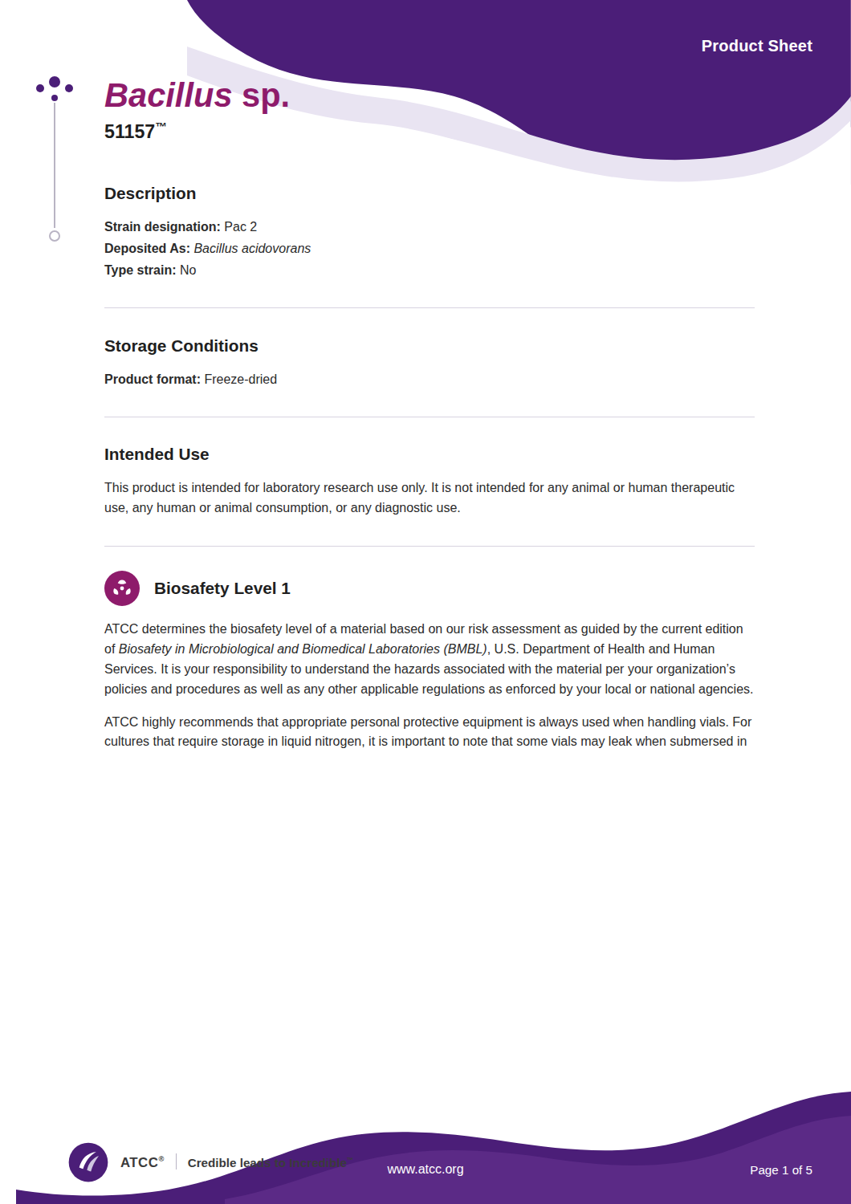Product Sheet
Bacillus sp.
51157™
Description
Strain designation: Pac 2
Deposited As: Bacillus acidovorans
Type strain: No
Storage Conditions
Product format: Freeze-dried
Intended Use
This product is intended for laboratory research use only. It is not intended for any animal or human therapeutic use, any human or animal consumption, or any diagnostic use.
Biosafety Level 1
ATCC determines the biosafety level of a material based on our risk assessment as guided by the current edition of Biosafety in Microbiological and Biomedical Laboratories (BMBL), U.S. Department of Health and Human Services. It is your responsibility to understand the hazards associated with the material per your organization’s policies and procedures as well as any other applicable regulations as enforced by your local or national agencies.
ATCC highly recommends that appropriate personal protective equipment is always used when handling vials. For cultures that require storage in liquid nitrogen, it is important to note that some vials may leak when submersed in
ATCC® Credible leads to Incredible™
www.atcc.org
Page 1 of 5